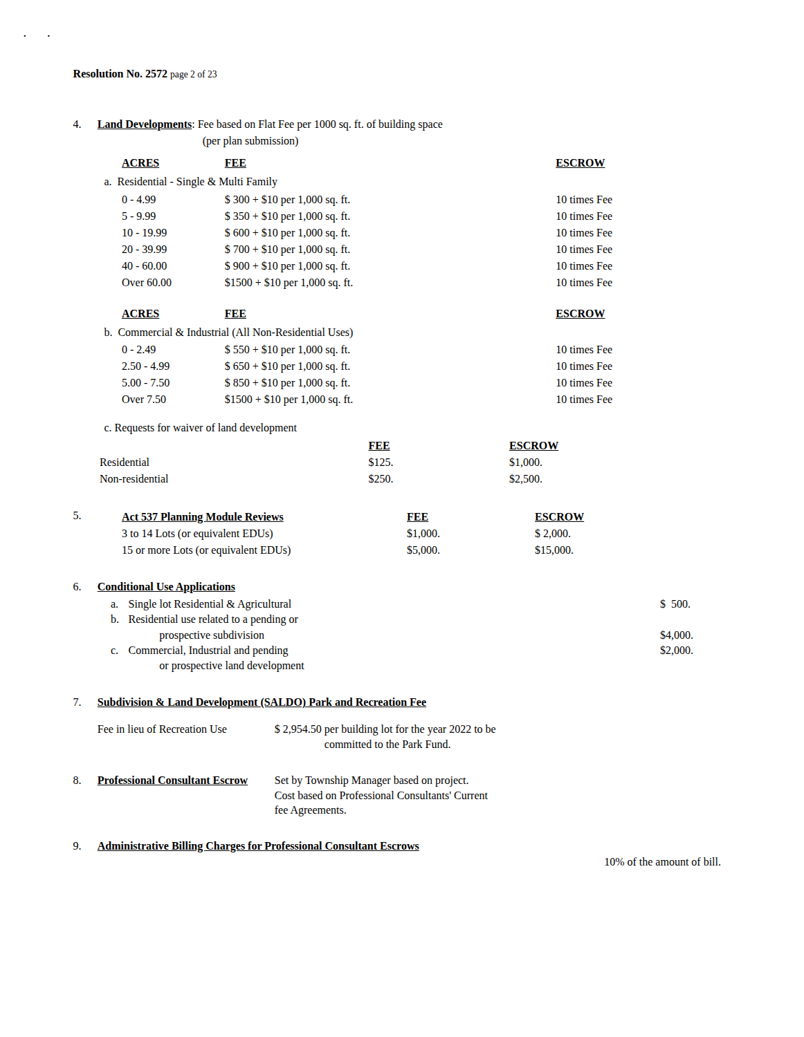..
Resolution No. 2572 page 2 of 23
4.
Land Developments: Fee based on Flat Fee per 1000 sq. ft. of building space
(per plan submission)
| ACRES | FEE | ESCROW |
| a. Residential - Single & Multi Family |
| 0 - 4.99 | $ 300 + $10 per 1,000 sq. ft. | 10 times Fee |
| 5 - 9.99 | $ 350 + $10 per 1,000 sq. ft. | 10 times Fee |
| 10 - 19.99 | $ 600 + $10 per 1,000 sq. ft. | 10 times Fee |
| 20 - 39.99 | $ 700 + $10 per 1,000 sq. ft. | 10 times Fee |
| 40 - 60.00 | $ 900 + $10 per 1,000 sq. ft. | 10 times Fee |
| Over 60.00 | $1500 + $10 per 1,000 sq. ft. | 10 times Fee |
| ACRES | FEE | ESCROW |
| b. Commercial & Industrial (All Non-Residential Uses) |
| 0 - 2.49 | $ 550 + $10 per 1,000 sq. ft. | 10 times Fee |
| 2.50 - 4.99 | $ 650 + $10 per 1,000 sq. ft. | 10 times Fee |
| 5.00 - 7.50 | $ 850 + $10 per 1,000 sq. ft. | 10 times Fee |
| Over 7.50 | $1500 + $10 per 1,000 sq. ft. | 10 times Fee |
c. Requests for waiver of land development
| | FEE | ESCROW |
| Residential | $125. | $1,000. |
| Non-residential | $250. | $2,500. |
5.
| Act 537 Planning Module Reviews | FEE | ESCROW |
| 3 to 14 Lots (or equivalent EDUs) | $1,000. | $ 2,000. |
| 15 or more Lots (or equivalent EDUs) | $5,000. | $15,000. |
6.
Conditional Use Applications
a. Single lot Residential & Agricultural $ 500.
b. Residential use related to a pending or
prospective subdivision $4,000.
c. Commercial, Industrial and pending $2,000.
or prospective land development
7.
Subdivision & Land Development (SALDO) Park and Recreation Fee
Fee in lieu of Recreation Use
$ 2,954.50 per building lot for the year 2022 to be
committed to the Park Fund.
8.
Professional Consultant Escrow
Set by Township Manager based on project.
Cost based on Professional Consultants' Current
fee Agreements.
9.
Administrative Billing Charges for Professional Consultant Escrows
10% of the amount of bill.